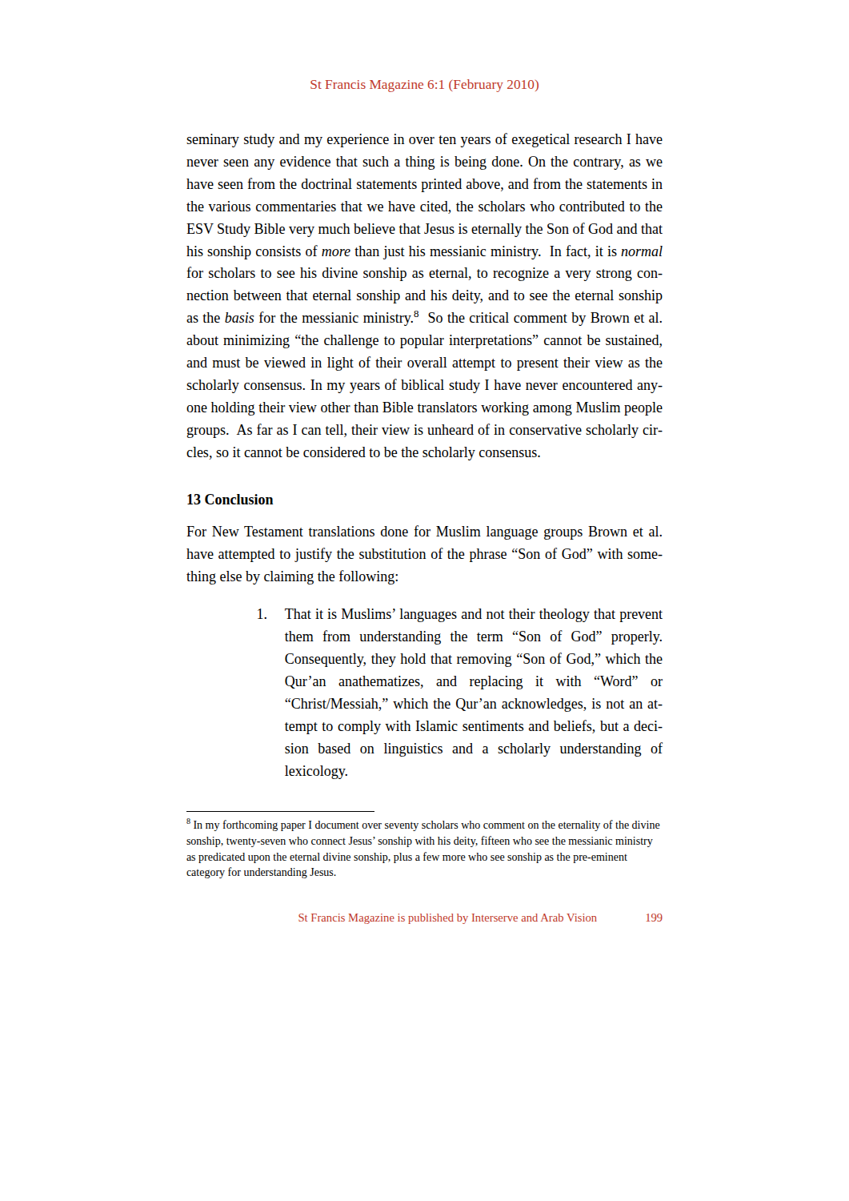St Francis Magazine 6:1 (February 2010)
seminary study and my experience in over ten years of exegetical research I have never seen any evidence that such a thing is being done. On the contrary, as we have seen from the doctrinal statements printed above, and from the statements in the various commentaries that we have cited, the scholars who contributed to the ESV Study Bible very much believe that Jesus is eternally the Son of God and that his sonship consists of more than just his messianic ministry. In fact, it is normal for scholars to see his divine sonship as eternal, to recognize a very strong connection between that eternal sonship and his deity, and to see the eternal sonship as the basis for the messianic ministry.8 So the critical comment by Brown et al. about minimizing “the challenge to popular interpretations” cannot be sustained, and must be viewed in light of their overall attempt to present their view as the scholarly consensus. In my years of biblical study I have never encountered anyone holding their view other than Bible translators working among Muslim people groups. As far as I can tell, their view is unheard of in conservative scholarly circles, so it cannot be considered to be the scholarly consensus.
13 Conclusion
For New Testament translations done for Muslim language groups Brown et al. have attempted to justify the substitution of the phrase “Son of God” with something else by claiming the following:
That it is Muslims’ languages and not their theology that prevent them from understanding the term “Son of God” properly. Consequently, they hold that removing “Son of God,” which the Qur’an anathematizes, and replacing it with “Word” or “Christ/Messiah,” which the Qur’an acknowledges, is not an attempt to comply with Islamic sentiments and beliefs, but a decision based on linguistics and a scholarly understanding of lexicology.
8 In my forthcoming paper I document over seventy scholars who comment on the eternality of the divine sonship, twenty-seven who connect Jesus’ sonship with his deity, fifteen who see the messianic ministry as predicated upon the eternal divine sonship, plus a few more who see sonship as the pre-eminent category for understanding Jesus.
St Francis Magazine is published by Interserve and Arab Vision
199